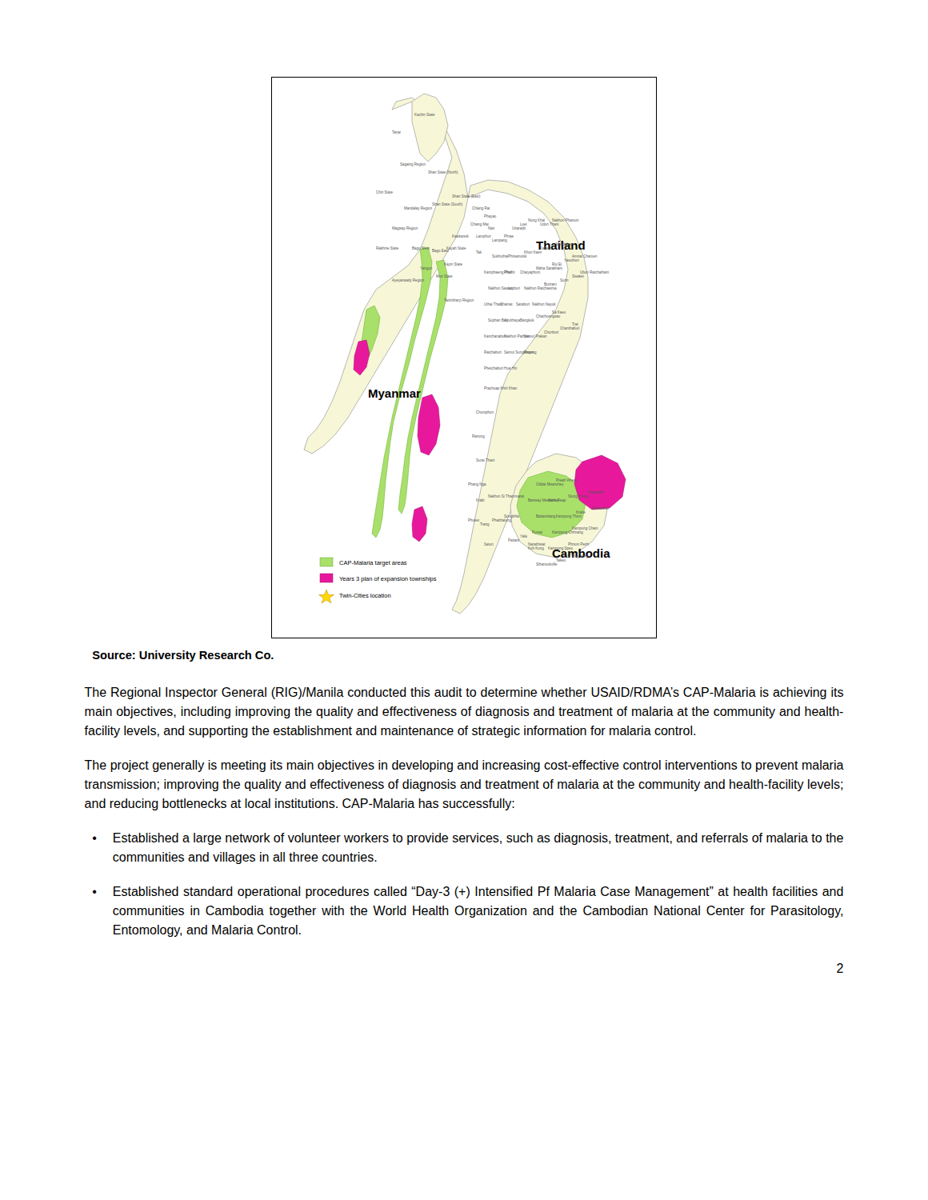Thailand Myanmar Cambodia Kachin State Tanai Sagaing Region Shan State (North) Chin State Mandalay Region Shan State (South) Shan State (East) Magway Region Rakhine State Bago West Bago East Yangon Ayeyarwady Region Mon State Kayin State Kayah State Kawkareik Tanintharyi Region Chiang Rai Phayao Chiang Mai Nan Lamphun Lampang Phrae Uttaradit Loei Nong Khai Udon Thani Nakhon Phanom Tak Sukhothai Phitsanulok Khon Kaen Kalasin Mukdahan Kamphaeng Phet Phichit Chaiyaphum Maha Sarakham Roi Et Yasothon Amnat Charoen Nakhon Sawan Lopburi Nakhon Ratchasima Buriram Surin Sisaket Ubon Ratchathani Uthai Thani Chainat Saraburi Nakhon Nayok Suphan Buri Ayutthaya Bangkok Chachoengsao Sa Kaeo Kanchanaburi Nakhon Pathom Samut Prakan Chonburi Chanthaburi Trat Ratchaburi Samut Songkhram Rayong Phetchaburi Hua Hin Prachuap Khiri Khan Chumphon Ranong Surat Thani Phang Nga Krabi Nakhon Si Thammarat Phuket Trang Phatthalung Songkhla Satun Pattani Yala Narathiwat Oddar Meanchey Preah Vihear Banteay Meanchey Siem Reap Stung Treng Ratanakiri Battambang Kampong Thom Kratie Mondulkiri Pursat Kampong Chhnang Kampong Cham Koh Kong Kampong Speu Phnom Penh Sihanoukville Takeo Prey Veng CAP-Malaria target areas Years 3 plan of expansion townships Twin-Cities location
Source: University Research Co.
The Regional Inspector General (RIG)/Manila conducted this audit to determine whether USAID/RDMA’s CAP-Malaria is achieving its main objectives, including improving the quality and effectiveness of diagnosis and treatment of malaria at the community and health-facility levels, and supporting the establishment and maintenance of strategic information for malaria control.
The project generally is meeting its main objectives in developing and increasing cost-effective control interventions to prevent malaria transmission; improving the quality and effectiveness of diagnosis and treatment of malaria at the community and health-facility levels; and reducing bottlenecks at local institutions. CAP-Malaria has successfully:
Established a large network of volunteer workers to provide services, such as diagnosis, treatment, and referrals of malaria to the communities and villages in all three countries.
Established standard operational procedures called “Day-3 (+) Intensified Pf Malaria Case Management” at health facilities and communities in Cambodia together with the World Health Organization and the Cambodian National Center for Parasitology, Entomology, and Malaria Control.
2